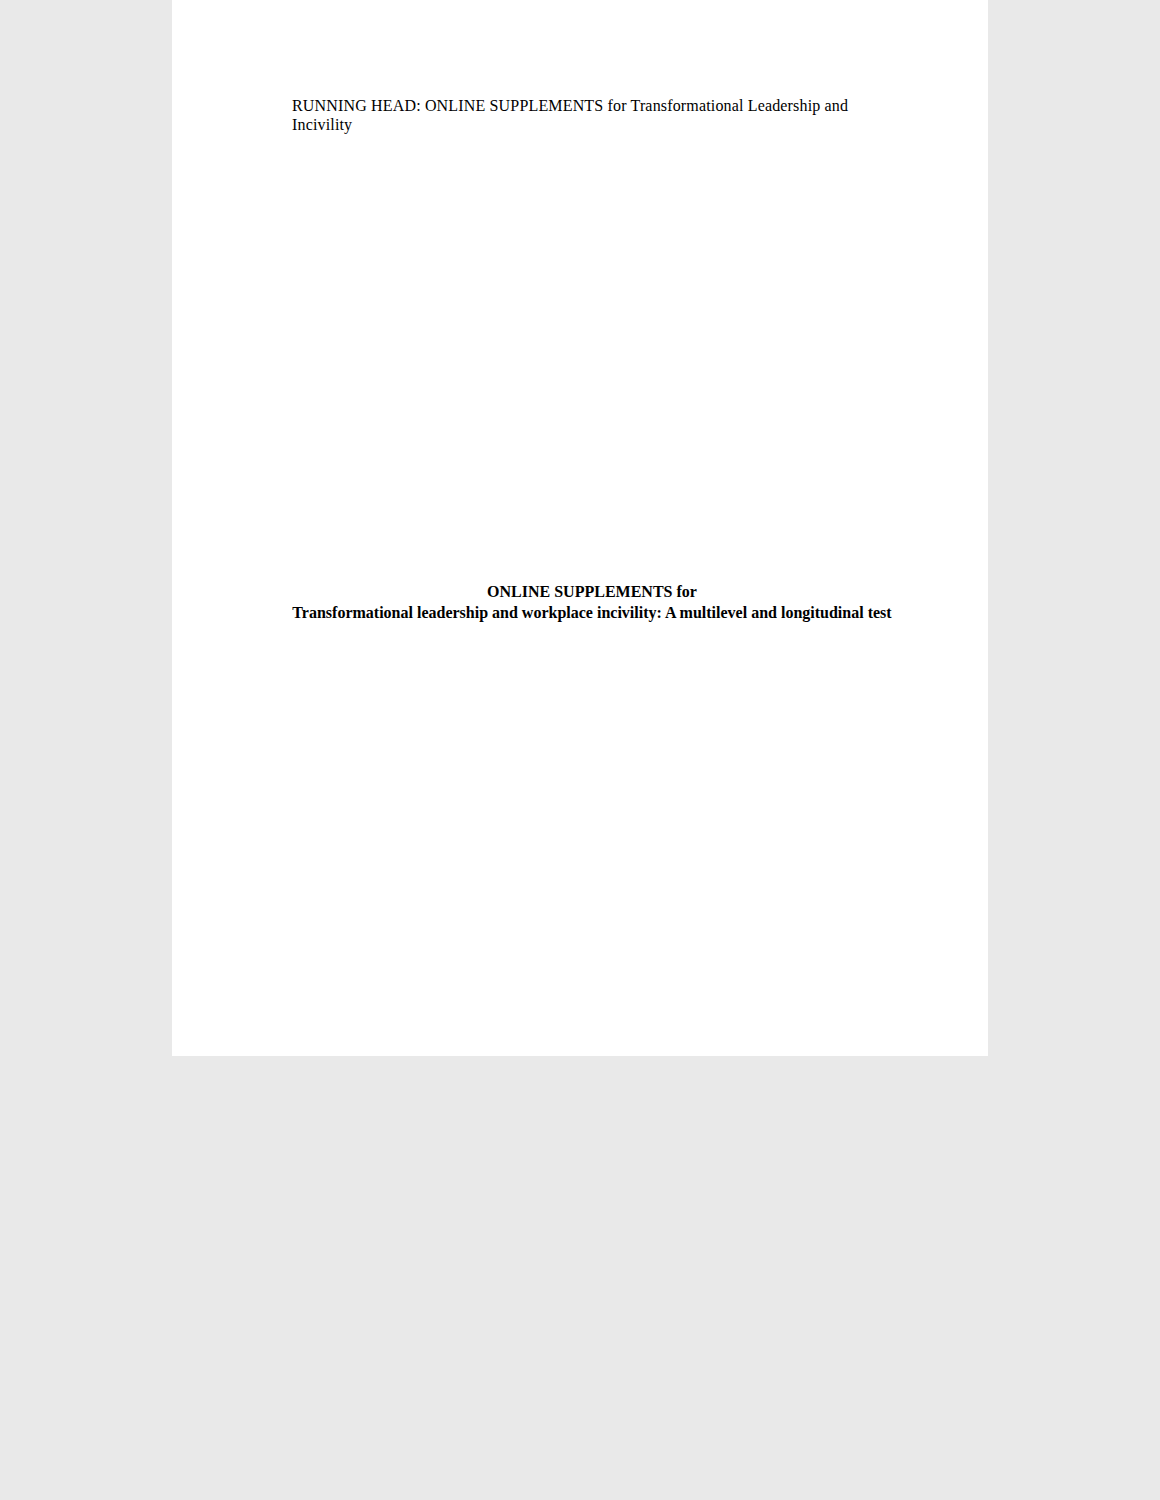RUNNING HEAD: ONLINE SUPPLEMENTS for Transformational Leadership and Incivility
ONLINE SUPPLEMENTS for
Transformational leadership and workplace incivility: A multilevel and longitudinal test